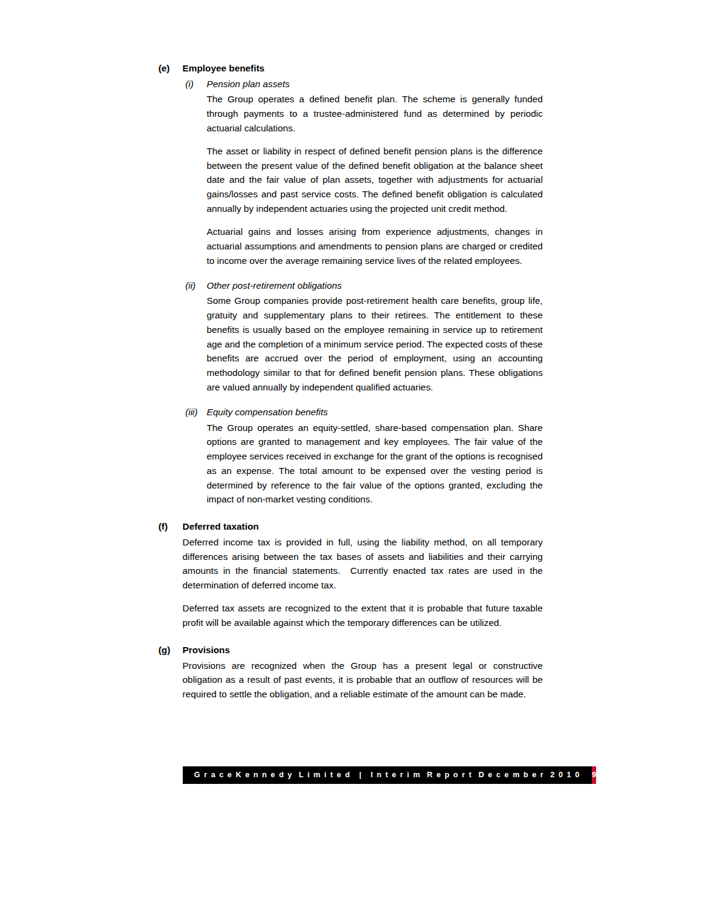(e) Employee benefits
(i) Pension plan assets
The Group operates a defined benefit plan. The scheme is generally funded through payments to a trustee-administered fund as determined by periodic actuarial calculations.
The asset or liability in respect of defined benefit pension plans is the difference between the present value of the defined benefit obligation at the balance sheet date and the fair value of plan assets, together with adjustments for actuarial gains/losses and past service costs. The defined benefit obligation is calculated annually by independent actuaries using the projected unit credit method.
Actuarial gains and losses arising from experience adjustments, changes in actuarial assumptions and amendments to pension plans are charged or credited to income over the average remaining service lives of the related employees.
(ii) Other post-retirement obligations
Some Group companies provide post-retirement health care benefits, group life, gratuity and supplementary plans to their retirees. The entitlement to these benefits is usually based on the employee remaining in service up to retirement age and the completion of a minimum service period. The expected costs of these benefits are accrued over the period of employment, using an accounting methodology similar to that for defined benefit pension plans. These obligations are valued annually by independent qualified actuaries.
(iii) Equity compensation benefits
The Group operates an equity-settled, share-based compensation plan. Share options are granted to management and key employees. The fair value of the employee services received in exchange for the grant of the options is recognised as an expense. The total amount to be expensed over the vesting period is determined by reference to the fair value of the options granted, excluding the impact of non-market vesting conditions.
(f) Deferred taxation
Deferred income tax is provided in full, using the liability method, on all temporary differences arising between the tax bases of assets and liabilities and their carrying amounts in the financial statements. Currently enacted tax rates are used in the determination of deferred income tax.
Deferred tax assets are recognized to the extent that it is probable that future taxable profit will be available against which the temporary differences can be utilized.
(g) Provisions
Provisions are recognized when the Group has a present legal or constructive obligation as a result of past events, it is probable that an outflow of resources will be required to settle the obligation, and a reliable estimate of the amount can be made.
G r a c e K e n n e d y L i m i t e d | I n t e r i m R e p o r t D e c e m b e r 2 0 1 0
9